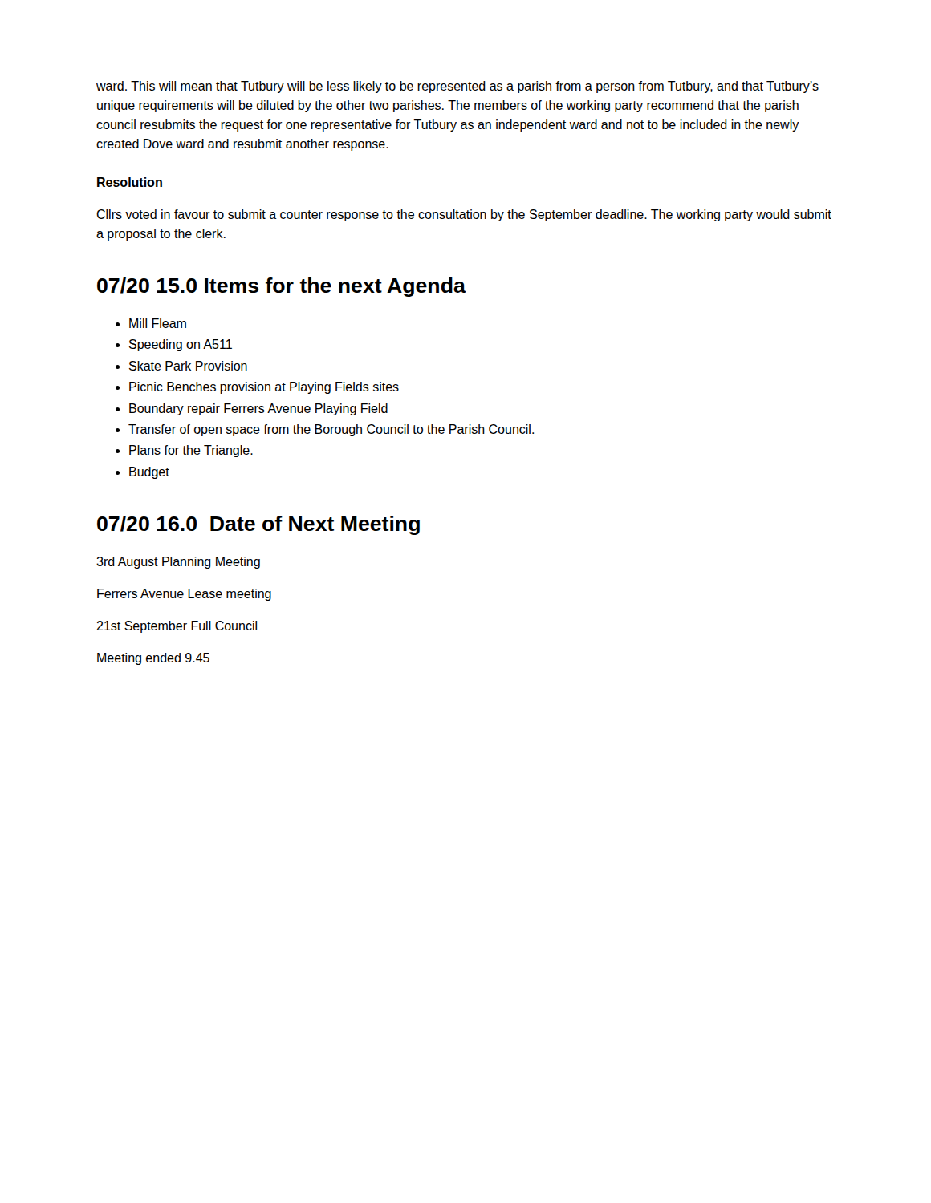ward. This will mean that Tutbury will be less likely to be represented as a parish from a person from Tutbury, and that Tutbury’s unique requirements will be diluted by the other two parishes. The members of the working party recommend that the parish council resubmits the request for one representative for Tutbury as an independent ward and not to be included in the newly created Dove ward and resubmit another response.
Resolution
Cllrs voted in favour to submit a counter response to the consultation by the September deadline. The working party would submit a proposal to the clerk.
07/20 15.0 Items for the next Agenda
Mill Fleam
Speeding on A511
Skate Park Provision
Picnic Benches provision at Playing Fields sites
Boundary repair Ferrers Avenue Playing Field
Transfer of open space from the Borough Council to the Parish Council.
Plans for the Triangle.
Budget
07/20 16.0 Date of Next Meeting
3rd August Planning Meeting
Ferrers Avenue Lease meeting
21st September Full Council
Meeting ended 9.45